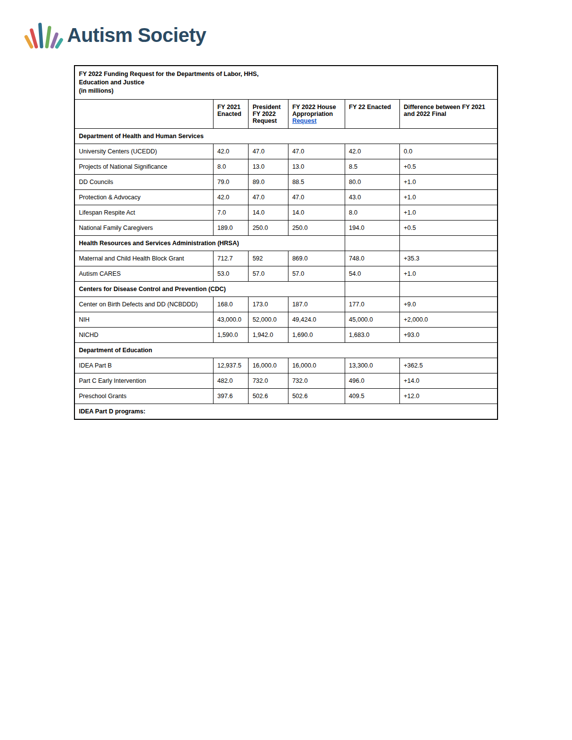Autism Society
| FY 2022 Funding Request for the Departments of Labor, HHS, Education and Justice (in millions) |
| | FY 2021 Enacted | President FY 2022 Request | FY 2022 House Appropriation Request | FY 22 Enacted | Difference between FY 2021 and 2022 Final |
| Department of Health and Human Services |
| University Centers (UCEDD) | 42.0 | 47.0 | 47.0 | 42.0 | 0.0 |
| Projects of National Significance | 8.0 | 13.0 | 13.0 | 8.5 | +0.5 |
| DD Councils | 79.0 | 89.0 | 88.5 | 80.0 | +1.0 |
| Protection & Advocacy | 42.0 | 47.0 | 47.0 | 43.0 | +1.0 |
| Lifespan Respite Act | 7.0 | 14.0 | 14.0 | 8.0 | +1.0 |
| National Family Caregivers | 189.0 | 250.0 | 250.0 | 194.0 | +0.5 |
| Health Resources and Services Administration (HRSA) | | |
| Maternal and Child Health Block Grant | 712.7 | 592 | 869.0 | 748.0 | +35.3 |
| Autism CARES | 53.0 | 57.0 | 57.0 | 54.0 | +1.0 |
| Centers for Disease Control and Prevention (CDC) | | |
| Center on Birth Defects and DD (NCBDDD) | 168.0 | 173.0 | 187.0 | 177.0 | +9.0 |
| NIH | 43,000.0 | 52,000.0 | 49,424.0 | 45,000.0 | +2,000.0 |
| NICHD | 1,590.0 | 1,942.0 | 1,690.0 | 1,683.0 | +93.0 |
| Department of Education |
| IDEA Part B | 12,937.5 | 16,000.0 | 16,000.0 | 13,300.0 | +362.5 |
| Part C Early Intervention | 482.0 | 732.0 | 732.0 | 496.0 | +14.0 |
| Preschool Grants | 397.6 | 502.6 | 502.6 | 409.5 | +12.0 |
| IDEA Part D programs: |